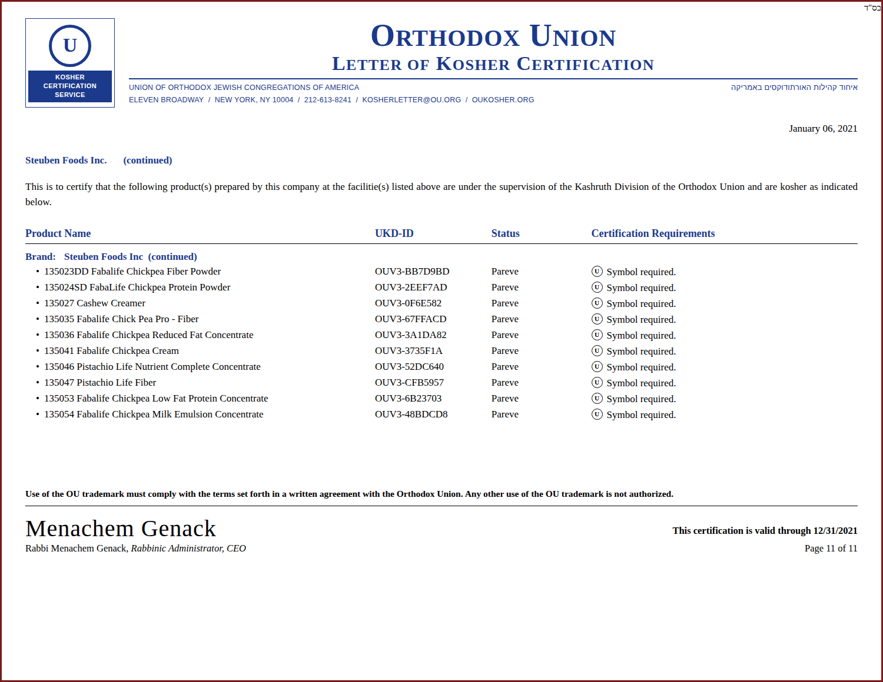בס"ד
U
KOSHER
CERTIFICATION
SERVICE
ORTHODOX UNION
LETTER OF KOSHER CERTIFICATION
UNION OF ORTHODOX JEWISH CONGREGATIONS OF AMERICA
איחוד קהילות האורתודוקסים באמריקה
ELEVEN BROADWAY / NEW YORK, NY 10004 / 212-613-8241 / KOSHERLETTER@OU.ORG / OUKOSHER.ORG
January 06, 2021
Steuben Foods Inc.(continued)
This is to certify that the following product(s) prepared by this company at the facilitie(s) listed above are under the supervision of the Kashruth Division of the Orthodox Union and are kosher as indicated below.
| Product Name | UKD-ID | Status | Certification Requirements |
| --- | --- | --- | --- |
| Brand: Steuben Foods Inc (continued) |
| 135023DD Fabalife Chickpea Fiber Powder | OUV3-BB7D9BD | Pareve | Symbol required. |
| 135024SD FabaLife Chickpea Protein Powder | OUV3-2EEF7AD | Pareve | Symbol required. |
| 135027 Cashew Creamer | OUV3-0F6E582 | Pareve | Symbol required. |
| 135035 Fabalife Chick Pea Pro - Fiber | OUV3-67FFACD | Pareve | Symbol required. |
| 135036 Fabalife Chickpea Reduced Fat Concentrate | OUV3-3A1DA82 | Pareve | Symbol required. |
| 135041 Fabalife Chickpea Cream | OUV3-3735F1A | Pareve | Symbol required. |
| 135046 Pistachio Life Nutrient Complete Concentrate | OUV3-52DC640 | Pareve | Symbol required. |
| 135047 Pistachio Life Fiber | OUV3-CFB5957 | Pareve | Symbol required. |
| 135053 Fabalife Chickpea Low Fat Protein Concentrate | OUV3-6B23703 | Pareve | Symbol required. |
| 135054 Fabalife Chickpea Milk Emulsion Concentrate | OUV3-48BDCD8 | Pareve | Symbol required. |
Use of the OU trademark must comply with the terms set forth in a written agreement with the Orthodox Union. Any other use of the OU trademark is not authorized.
Menachem Genack
Rabbi Menachem Genack, Rabbinic Administrator, CEO
This certification is valid through 12/31/2021
Page 11 of 11